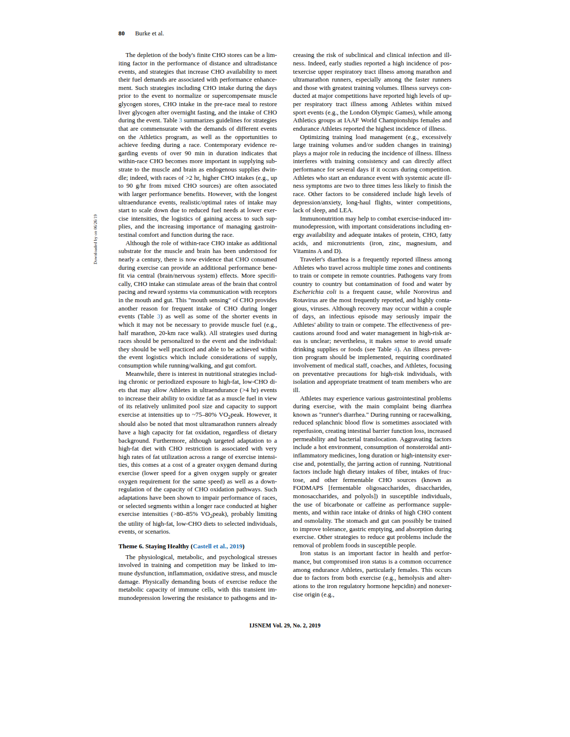Downloaded by on 06/26/19
80 Burke et al.
The depletion of the body's finite CHO stores can be a limiting factor in the performance of distance and ultradistance events, and strategies that increase CHO availability to meet their fuel demands are associated with performance enhancement. Such strategies including CHO intake during the days prior to the event to normalize or supercompensate muscle glycogen stores, CHO intake in the pre-race meal to restore liver glycogen after overnight fasting, and the intake of CHO during the event. Table 3 summarizes guidelines for strategies that are commensurate with the demands of different events on the Athletics program, as well as the opportunities to achieve feeding during a race. Contemporary evidence regarding events of over 90 min in duration indicates that within-race CHO becomes more important in supplying substrate to the muscle and brain as endogenous supplies dwindle; indeed, with races of >2 hr, higher CHO intakes (e.g., up to 90 g/hr from mixed CHO sources) are often associated with larger performance benefits. However, with the longest ultraendurance events, realistic/optimal rates of intake may start to scale down due to reduced fuel needs at lower exercise intensities, the logistics of gaining access to such supplies, and the increasing importance of managing gastrointestinal comfort and function during the race.
Although the role of within-race CHO intake as additional substrate for the muscle and brain has been understood for nearly a century, there is now evidence that CHO consumed during exercise can provide an additional performance benefit via central (brain/nervous system) effects. More specifically, CHO intake can stimulate areas of the brain that control pacing and reward systems via communication with receptors in the mouth and gut. This "mouth sensing" of CHO provides another reason for frequent intake of CHO during longer events (Table 3) as well as some of the shorter events in which it may not be necessary to provide muscle fuel (e.g., half marathon, 20-km race walk). All strategies used during races should be personalized to the event and the individual: they should be well practiced and able to be achieved within the event logistics which include considerations of supply, consumption while running/walking, and gut comfort.
Meanwhile, there is interest in nutritional strategies including chronic or periodized exposure to high-fat, low-CHO diets that may allow Athletes in ultraendurance (>4 hr) events to increase their ability to oxidize fat as a muscle fuel in view of its relatively unlimited pool size and capacity to support exercise at intensities up to ~75–80% VO2peak. However, it should also be noted that most ultramarathon runners already have a high capacity for fat oxidation, regardless of dietary background. Furthermore, although targeted adaptation to a high-fat diet with CHO restriction is associated with very high rates of fat utilization across a range of exercise intensities, this comes at a cost of a greater oxygen demand during exercise (lower speed for a given oxygen supply or greater oxygen requirement for the same speed) as well as a downregulation of the capacity of CHO oxidation pathways. Such adaptations have been shown to impair performance of races, or selected segments within a longer race conducted at higher exercise intensities (>80–85% VO2peak), probably limiting the utility of high-fat, low-CHO diets to selected individuals, events, or scenarios.
Theme 6. Staying Healthy (Castell et al., 2019)
The physiological, metabolic, and psychological stresses involved in training and competition may be linked to immune dysfunction, inflammation, oxidative stress, and muscle damage. Physically demanding bouts of exercise reduce the metabolic capacity of immune cells, with this transient immunodepression lowering the resistance to pathogens and increasing the risk of subclinical and clinical infection and illness. Indeed, early studies reported a high incidence of postexercise upper respiratory tract illness among marathon and ultramarathon runners, especially among the faster runners and those with greatest training volumes. Illness surveys conducted at major competitions have reported high levels of upper respiratory tract illness among Athletes within mixed sport events (e.g., the London Olympic Games), while among Athletics groups at IAAF World Championships females and endurance Athletes reported the highest incidence of illness.
Optimizing training load management (e.g., excessively large training volumes and/or sudden changes in training) plays a major role in reducing the incidence of illness. Illness interferes with training consistency and can directly affect performance for several days if it occurs during competition. Athletes who start an endurance event with systemic acute illness symptoms are two to three times less likely to finish the race. Other factors to be considered include high levels of depression/anxiety, long-haul flights, winter competitions, lack of sleep, and LEA.
Immunonutrition may help to combat exercise-induced immunodepression, with important considerations including energy availability and adequate intakes of protein, CHO, fatty acids, and micronutrients (iron, zinc, magnesium, and Vitamins A and D).
Traveler's diarrhea is a frequently reported illness among Athletes who travel across multiple time zones and continents to train or compete in remote countries. Pathogens vary from country to country but contamination of food and water by Escherichia coli is a frequent cause, while Norovirus and Rotavirus are the most frequently reported, and highly contagious, viruses. Although recovery may occur within a couple of days, an infectious episode may seriously impair the Athletes' ability to train or compete. The effectiveness of precautions around food and water management in high-risk areas is unclear; nevertheless, it makes sense to avoid unsafe drinking supplies or foods (see Table 4). An illness prevention program should be implemented, requiring coordinated involvement of medical staff, coaches, and Athletes, focusing on preventative precautions for high-risk individuals, with isolation and appropriate treatment of team members who are ill.
Athletes may experience various gastrointestinal problems during exercise, with the main complaint being diarrhea known as "runner's diarrhea." During running or racewalking, reduced splanchnic blood flow is sometimes associated with reperfusion, creating intestinal barrier function loss, increased permeability and bacterial translocation. Aggravating factors include a hot environment, consumption of nonsteroidal anti-inflammatory medicines, long duration or high-intensity exercise and, potentially, the jarring action of running. Nutritional factors include high dietary intakes of fiber, intakes of fructose, and other fermentable CHO sources (known as FODMAPS [fermentable oligosaccharides, disaccharides, monosaccharides, and polyols]) in susceptible individuals, the use of bicarbonate or caffeine as performance supplements, and within race intake of drinks of high CHO content and osmolality. The stomach and gut can possibly be trained to improve tolerance, gastric emptying, and absorption during exercise. Other strategies to reduce gut problems include the removal of problem foods in susceptible people.
Iron status is an important factor in health and performance, but compromised iron status is a common occurrence among endurance Athletes, particularly females. This occurs due to factors from both exercise (e.g., hemolysis and alterations to the iron regulatory hormone hepcidin) and nonexercise origin (e.g.,
IJSNEM Vol. 29, No. 2, 2019